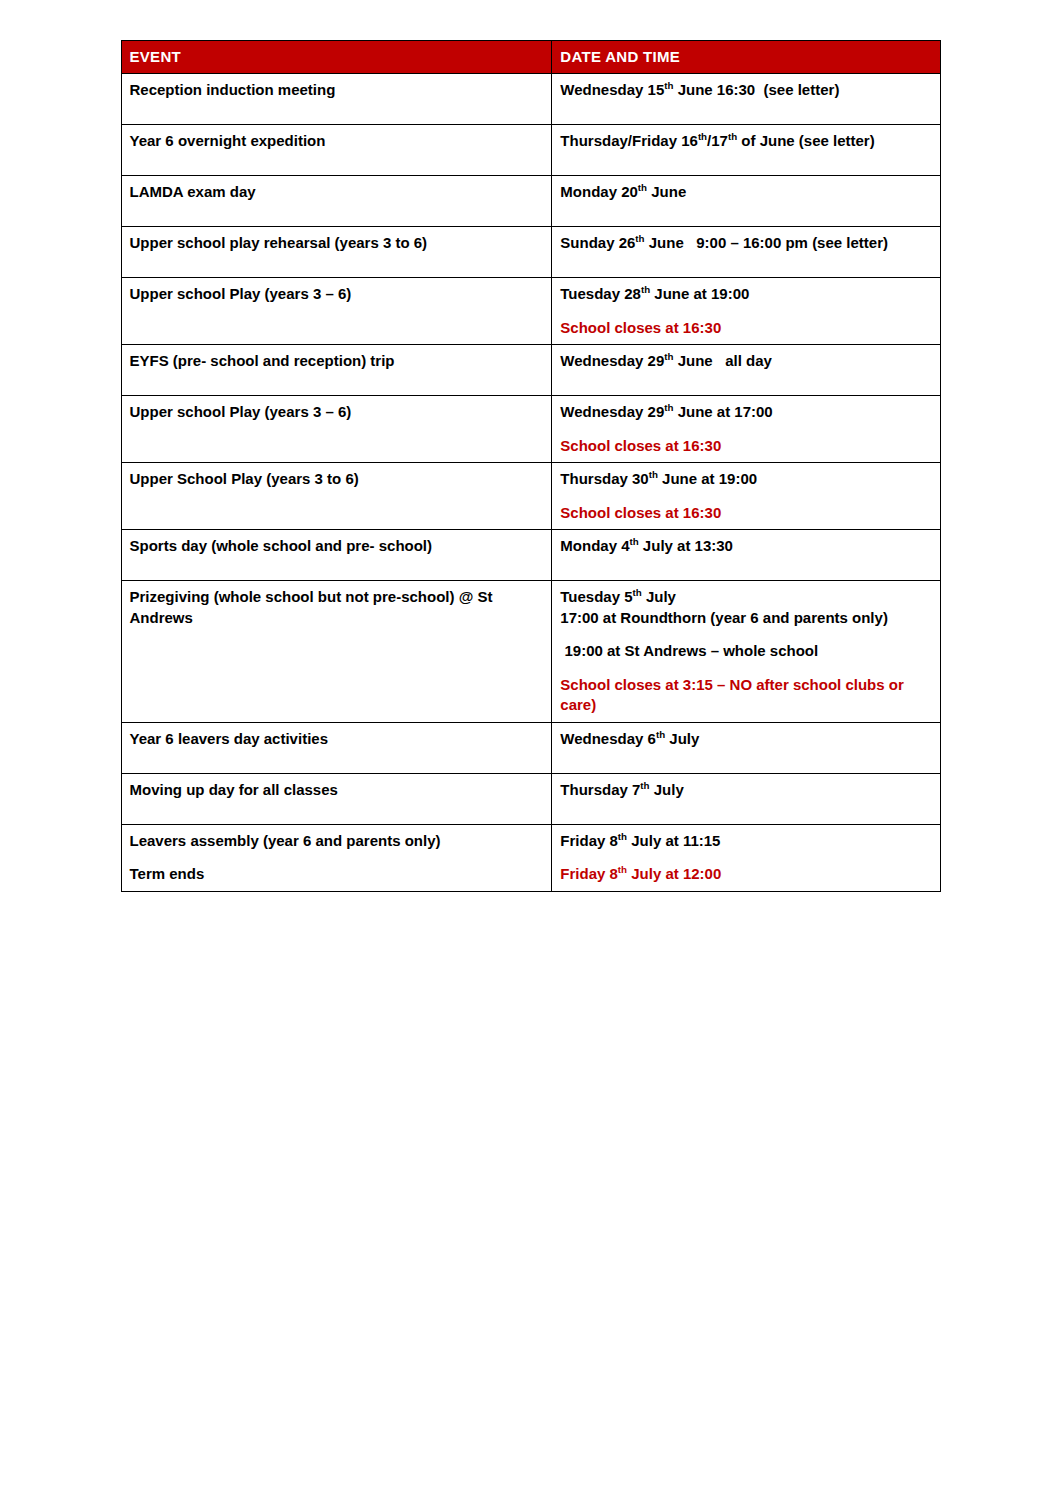| EVENT | DATE AND TIME |
| --- | --- |
| Reception induction meeting | Wednesday 15 th June 16:30 (see letter) |
| Year 6 overnight expedition | Thursday/Friday 16 th /17 th of June (see letter) |
| LAMDA exam day | Monday 20 th June |
| Upper school play rehearsal (years 3 to 6) | Sunday 26 th June 9:00 – 16:00 pm (see letter) |
| Upper school Play (years 3 – 6) | Tuesday 28 th June at 19:00 School closes at 16:30 |
| EYFS (pre- school and reception) trip | Wednesday 29 th June all day |
| Upper school Play (years 3 – 6) | Wednesday 29 th June at 17:00 School closes at 16:30 |
| Upper School Play (years 3 to 6) | Thursday 30 th June at 19:00 School closes at 16:30 |
| Sports day (whole school and pre- school) | Monday 4 th July at 13:30 |
| Prizegiving (whole school but not pre-school) @ St Andrews | Tuesday 5 th July 17:00 at Roundthorn (year 6 and parents only) 19:00 at St Andrews – whole school School closes at 3:15 – NO after school clubs or care) |
| Year 6 leavers day activities | Wednesday 6 th July |
| Moving up day for all classes | Thursday 7 th July |
| Leavers assembly (year 6 and parents only) Term ends | Friday 8 th July at 11:15 Friday 8 th July at 12:00 |